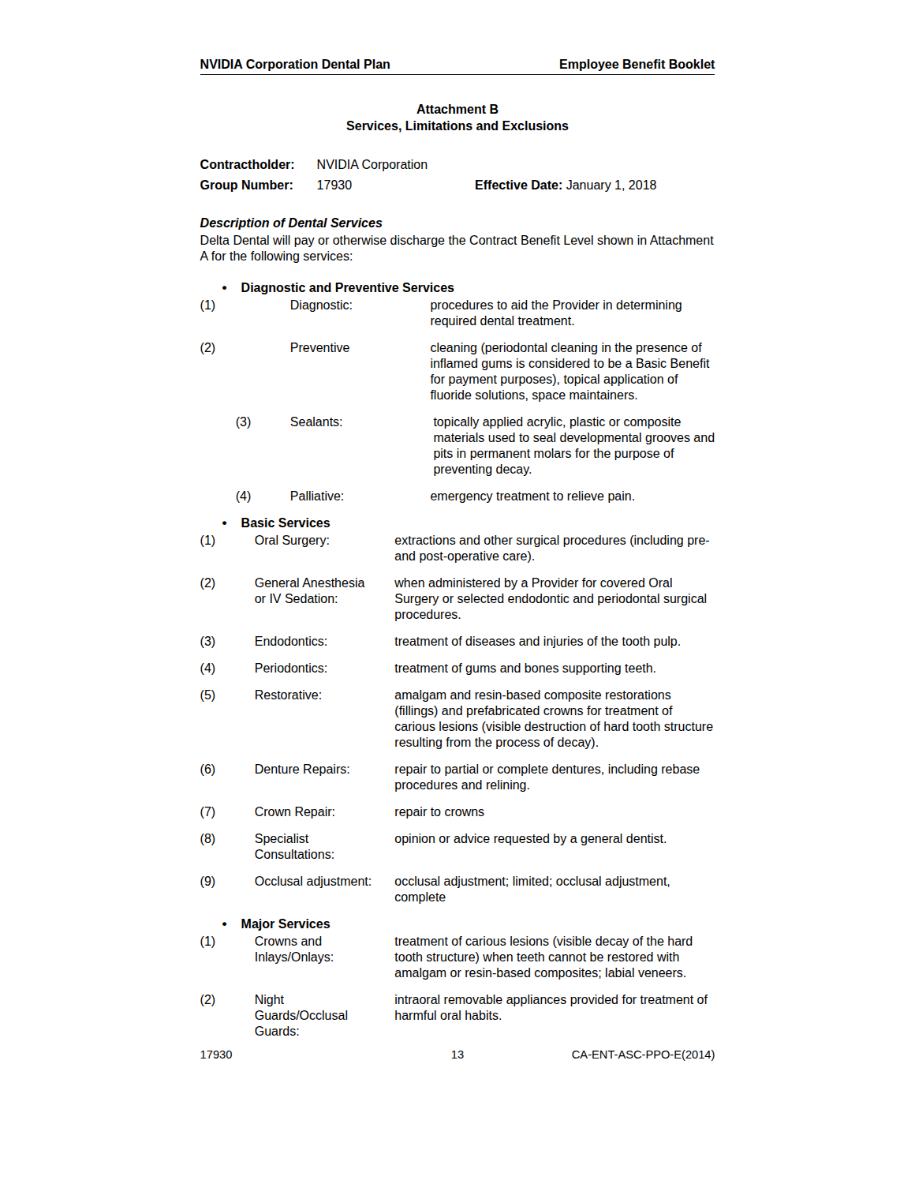NVIDIA Corporation Dental Plan Employee Benefit Booklet
Attachment B
Services, Limitations and Exclusions
| Contractholder: | NVIDIA Corporation | |
| Group Number: | 17930 | Effective Date: January 1, 2018 |
Description of Dental Services
Delta Dental will pay or otherwise discharge the Contract Benefit Level shown in Attachment A for the following services:
Diagnostic and Preventive Services
| (1) | Diagnostic: | procedures to aid the Provider in determining required dental treatment. |
| (2) | Preventive | cleaning (periodontal cleaning in the presence of inflamed gums is considered to be a Basic Benefit for payment purposes), topical application of fluoride solutions, space maintainers. |
| (3) | Sealants: | topically applied acrylic, plastic or composite materials used to seal developmental grooves and pits in permanent molars for the purpose of preventing decay. |
| (4) | Palliative: | emergency treatment to relieve pain. |
Basic Services
| (1) | Oral Surgery: | extractions and other surgical procedures (including pre- and post-operative care). |
| (2) | General Anesthesia or IV Sedation: | when administered by a Provider for covered Oral Surgery or selected endodontic and periodontal surgical procedures. |
| (3) | Endodontics: | treatment of diseases and injuries of the tooth pulp. |
| (4) | Periodontics: | treatment of gums and bones supporting teeth. |
| (5) | Restorative: | amalgam and resin-based composite restorations (fillings) and prefabricated crowns for treatment of carious lesions (visible destruction of hard tooth structure resulting from the process of decay). |
| (6) | Denture Repairs: | repair to partial or complete dentures, including rebase procedures and relining. |
| (7) | Crown Repair: | repair to crowns |
| (8) | Specialist Consultations: | opinion or advice requested by a general dentist. |
| (9) | Occlusal adjustment: | occlusal adjustment; limited; occlusal adjustment, complete |
Major Services
| (1) | Crowns and Inlays/Onlays: | treatment of carious lesions (visible decay of the hard tooth structure) when teeth cannot be restored with amalgam or resin-based composites; labial veneers. |
| (2) | Night Guards/Occlusal Guards: | intraoral removable appliances provided for treatment of harmful oral habits. |
17930 13 CA-ENT-ASC-PPO-E(2014)